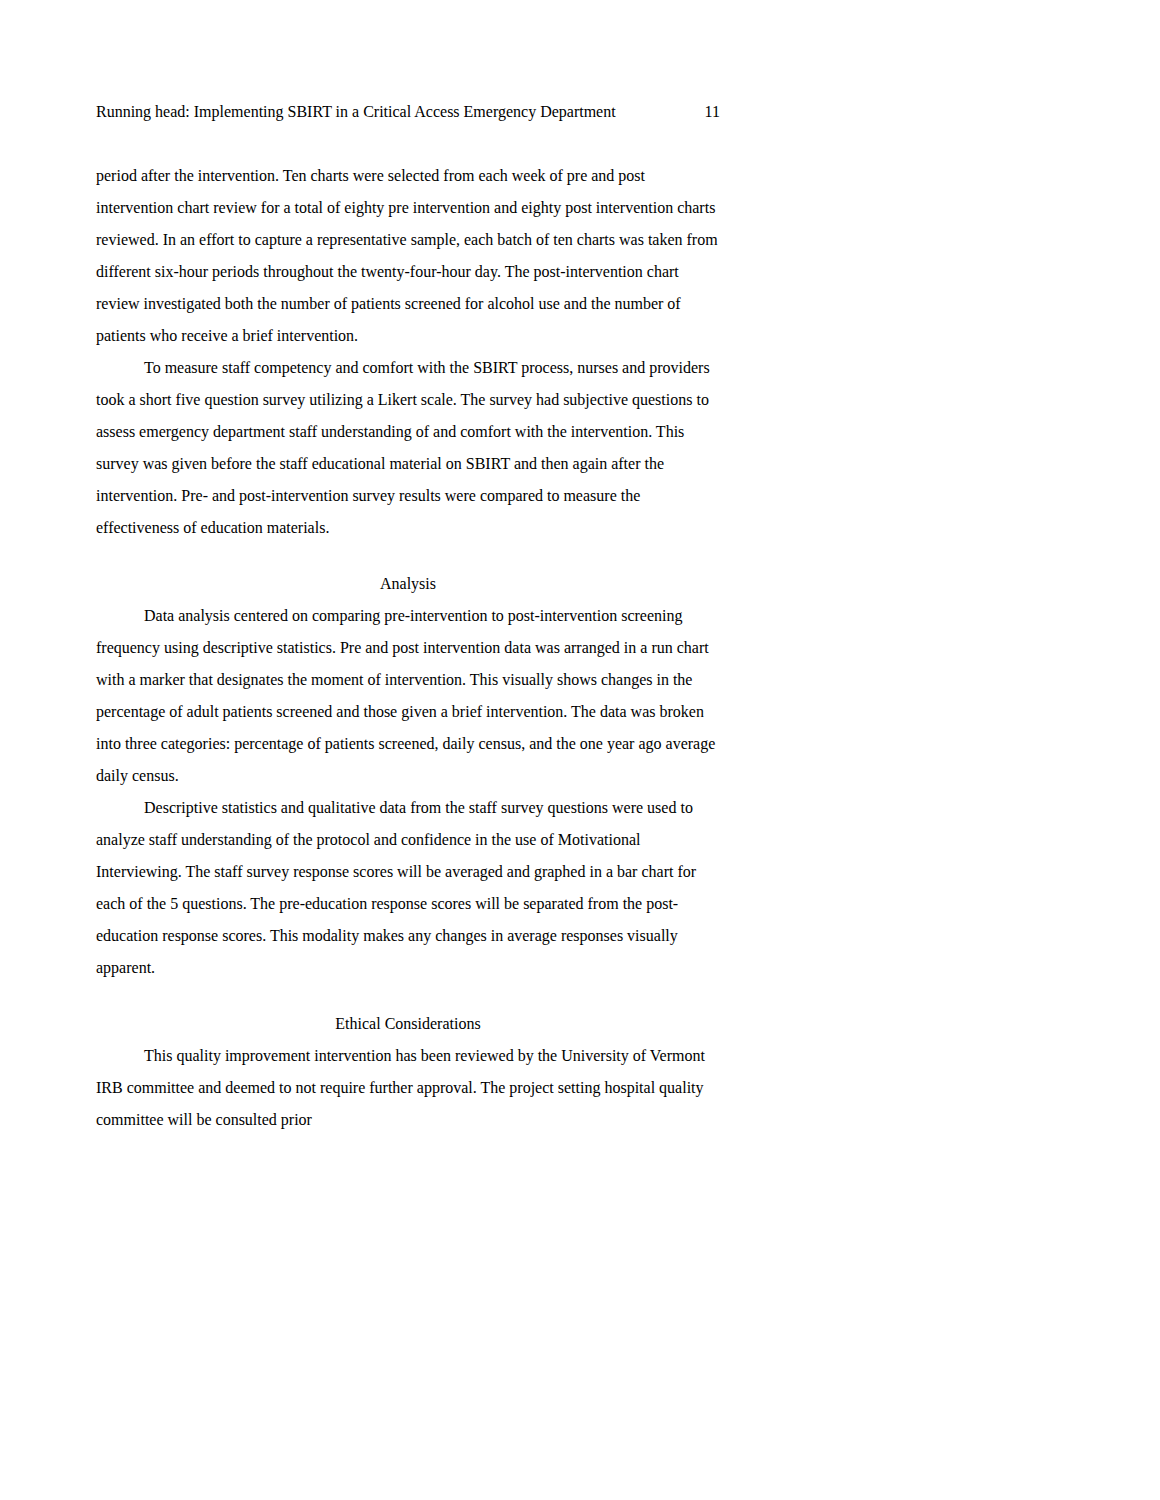Running head: Implementing SBIRT in a Critical Access Emergency Department 11
period after the intervention. Ten charts were selected from each week of pre and post intervention chart review for a total of eighty pre intervention and eighty post intervention charts reviewed. In an effort to capture a representative sample, each batch of ten charts was taken from different six-hour periods throughout the twenty-four-hour day. The post-intervention chart review investigated both the number of patients screened for alcohol use and the number of patients who receive a brief intervention.
To measure staff competency and comfort with the SBIRT process, nurses and providers took a short five question survey utilizing a Likert scale. The survey had subjective questions to assess emergency department staff understanding of and comfort with the intervention. This survey was given before the staff educational material on SBIRT and then again after the intervention. Pre- and post-intervention survey results were compared to measure the effectiveness of education materials.
Analysis
Data analysis centered on comparing pre-intervention to post-intervention screening frequency using descriptive statistics. Pre and post intervention data was arranged in a run chart with a marker that designates the moment of intervention. This visually shows changes in the percentage of adult patients screened and those given a brief intervention. The data was broken into three categories: percentage of patients screened, daily census, and the one year ago average daily census.
Descriptive statistics and qualitative data from the staff survey questions were used to analyze staff understanding of the protocol and confidence in the use of Motivational Interviewing. The staff survey response scores will be averaged and graphed in a bar chart for each of the 5 questions. The pre-education response scores will be separated from the post-education response scores. This modality makes any changes in average responses visually apparent.
Ethical Considerations
This quality improvement intervention has been reviewed by the University of Vermont IRB committee and deemed to not require further approval. The project setting hospital quality committee will be consulted prior